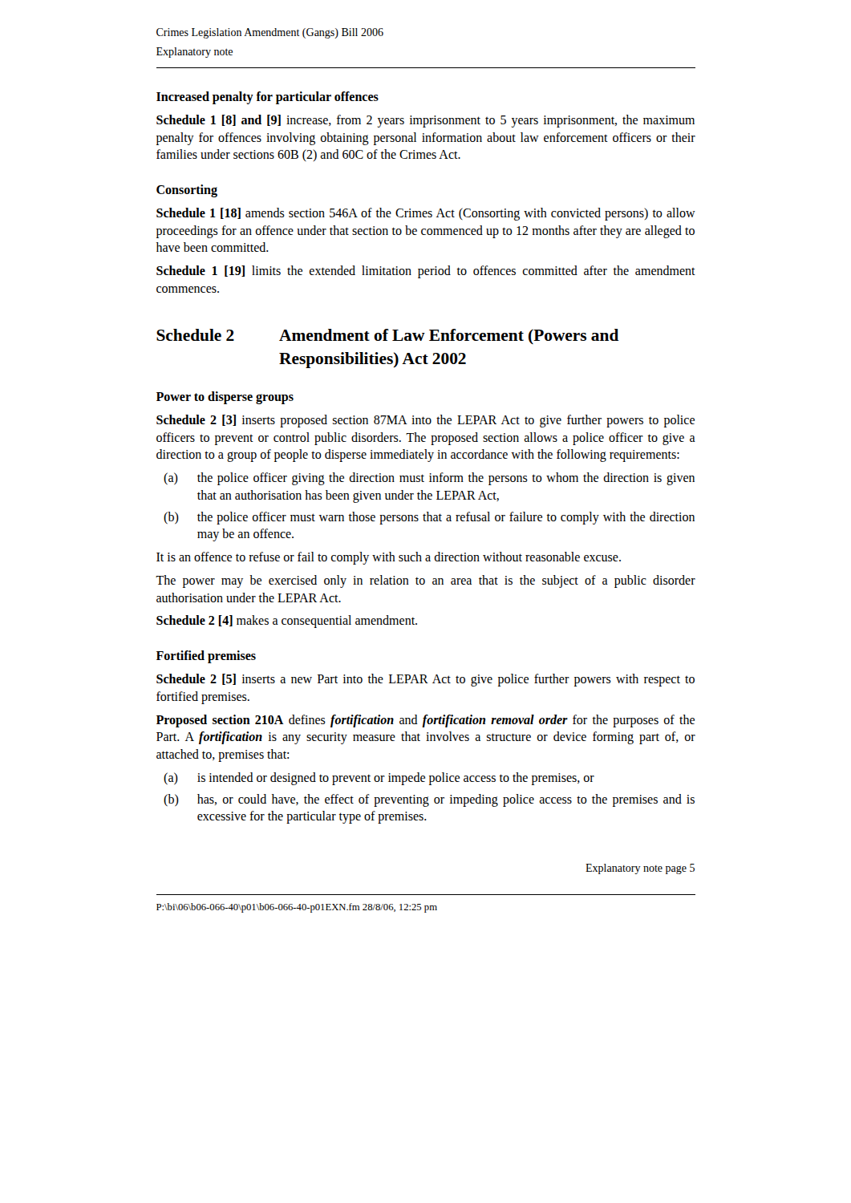Crimes Legislation Amendment (Gangs) Bill 2006
Explanatory note
Increased penalty for particular offences
Schedule 1 [8] and [9] increase, from 2 years imprisonment to 5 years imprisonment, the maximum penalty for offences involving obtaining personal information about law enforcement officers or their families under sections 60B (2) and 60C of the Crimes Act.
Consorting
Schedule 1 [18] amends section 546A of the Crimes Act (Consorting with convicted persons) to allow proceedings for an offence under that section to be commenced up to 12 months after they are alleged to have been committed.
Schedule 1 [19] limits the extended limitation period to offences committed after the amendment commences.
Schedule 2 Amendment of Law Enforcement (Powers and Responsibilities) Act 2002
Power to disperse groups
Schedule 2 [3] inserts proposed section 87MA into the LEPAR Act to give further powers to police officers to prevent or control public disorders. The proposed section allows a police officer to give a direction to a group of people to disperse immediately in accordance with the following requirements:
(a) the police officer giving the direction must inform the persons to whom the direction is given that an authorisation has been given under the LEPAR Act,
(b) the police officer must warn those persons that a refusal or failure to comply with the direction may be an offence.
It is an offence to refuse or fail to comply with such a direction without reasonable excuse.
The power may be exercised only in relation to an area that is the subject of a public disorder authorisation under the LEPAR Act.
Schedule 2 [4] makes a consequential amendment.
Fortified premises
Schedule 2 [5] inserts a new Part into the LEPAR Act to give police further powers with respect to fortified premises.
Proposed section 210A defines fortification and fortification removal order for the purposes of the Part. A fortification is any security measure that involves a structure or device forming part of, or attached to, premises that:
(a) is intended or designed to prevent or impede police access to the premises, or
(b) has, or could have, the effect of preventing or impeding police access to the premises and is excessive for the particular type of premises.
Explanatory note page 5
P:\bi\06\b06-066-40\p01\b06-066-40-p01EXN.fm 28/8/06, 12:25 pm